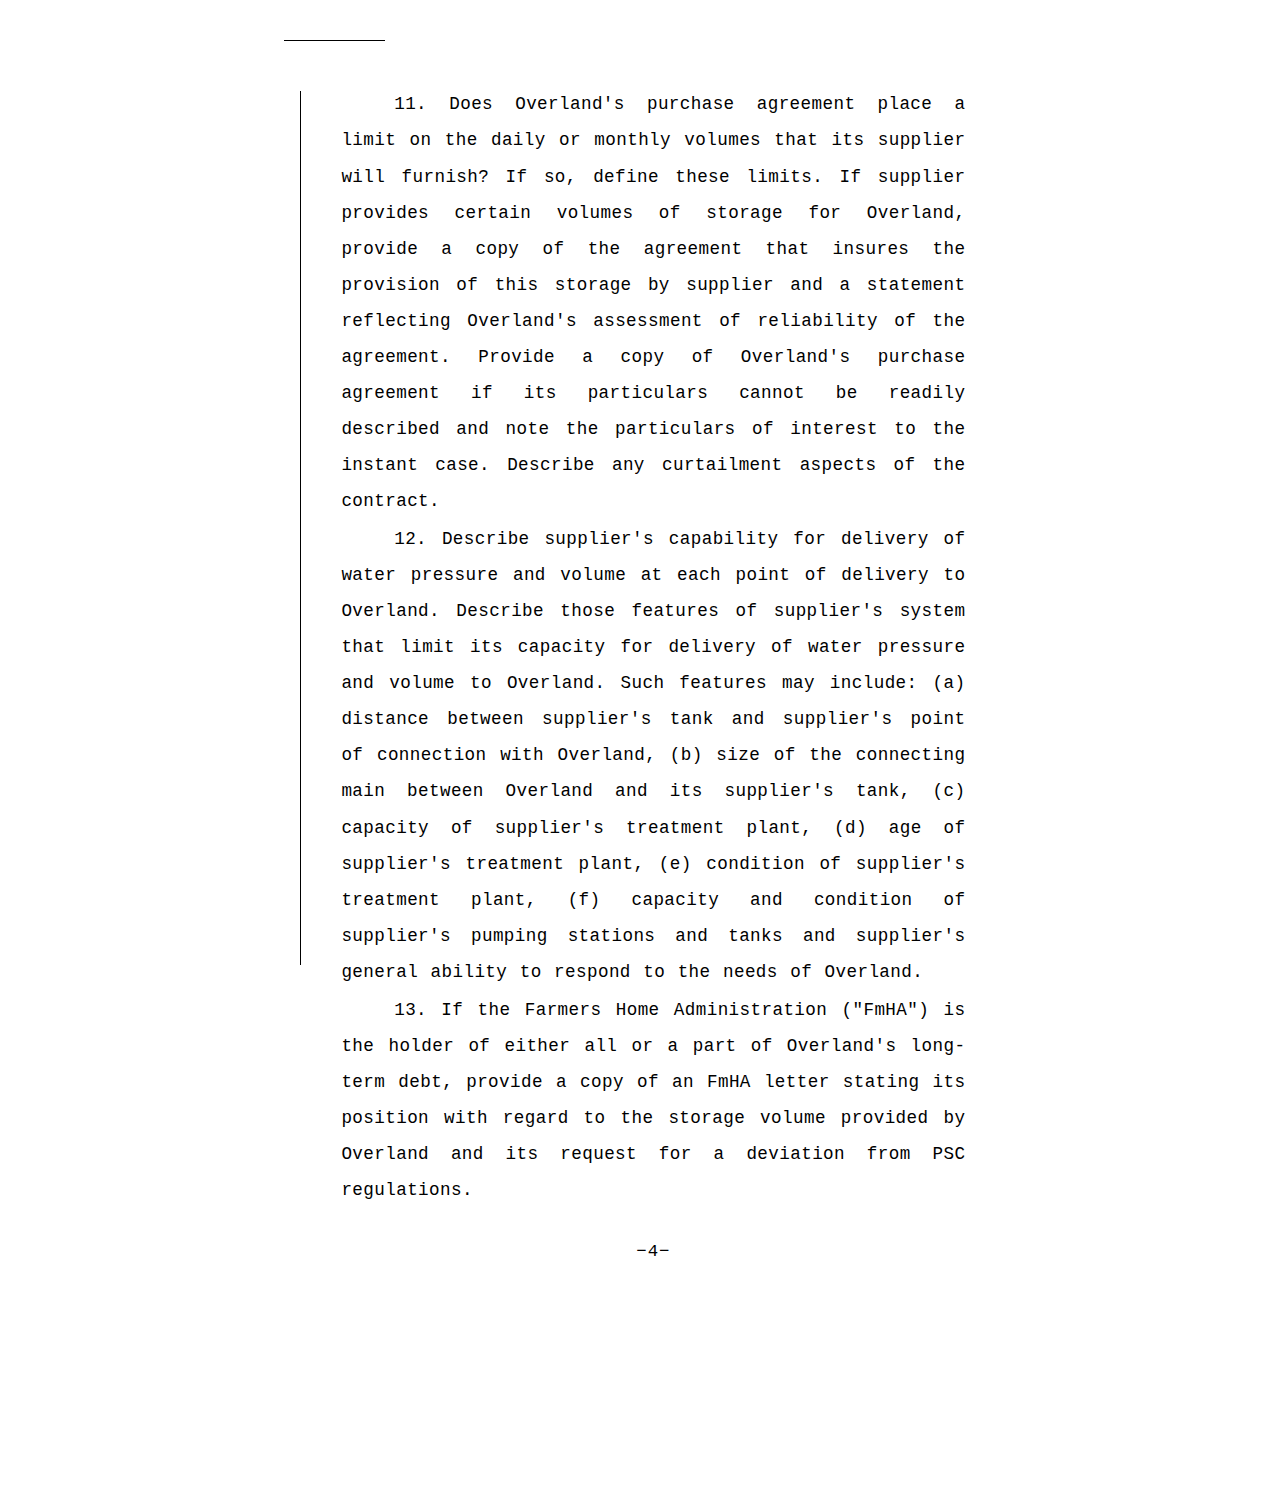11. Does Overland's purchase agreement place a limit on the daily or monthly volumes that its supplier will furnish? If so, define these limits. If supplier provides certain volumes of storage for Overland, provide a copy of the agreement that insures the provision of this storage by supplier and a statement reflecting Overland's assessment of reliability of the agreement. Provide a copy of Overland's purchase agreement if its particulars cannot be readily described and note the particulars of interest to the instant case. Describe any curtailment aspects of the contract.
12. Describe supplier's capability for delivery of water pressure and volume at each point of delivery to Overland. Describe those features of supplier's system that limit its capacity for delivery of water pressure and volume to Overland. Such features may include: (a) distance between supplier's tank and supplier's point of connection with Overland, (b) size of the connecting main between Overland and its supplier's tank, (c) capacity of supplier's treatment plant, (d) age of supplier's treatment plant, (e) condition of supplier's treatment plant, (f) capacity and condition of supplier's pumping stations and tanks and supplier's general ability to respond to the needs of Overland.
13. If the Farmers Home Administration ("FmHA") is the holder of either all or a part of Overland's long-term debt, provide a copy of an FmHA letter stating its position with regard to the storage volume provided by Overland and its request for a deviation from PSC regulations.
−4−